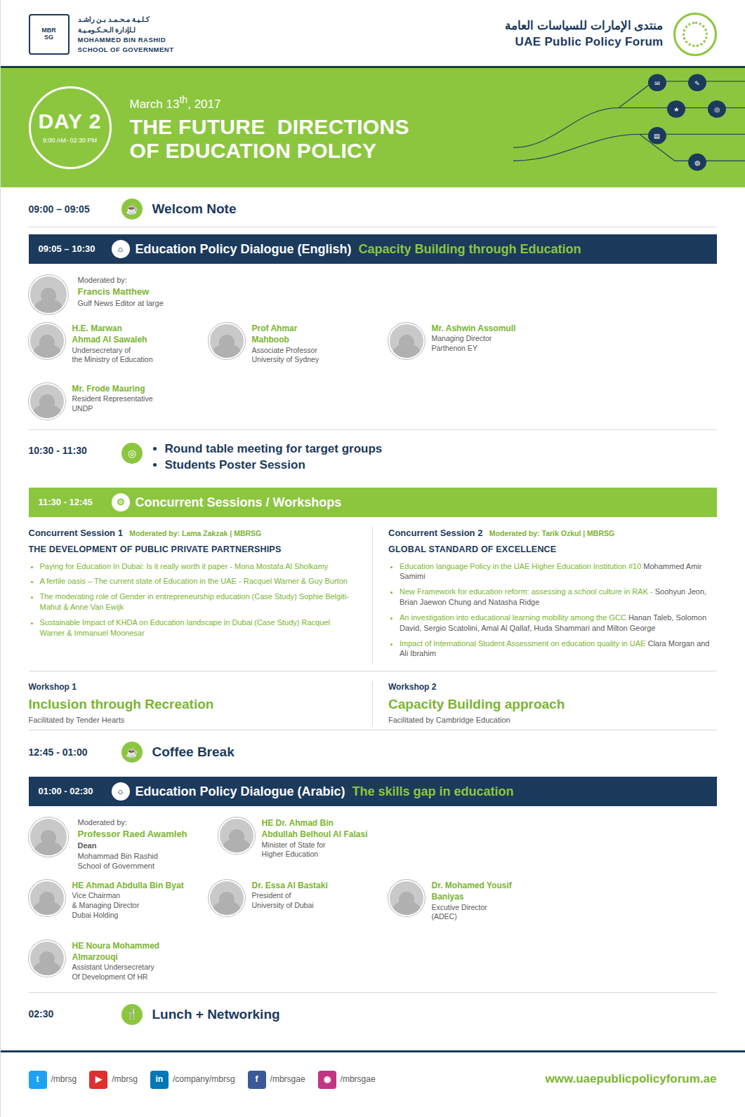MBR
SG
كـلـيـة مـحـمـد بـن راشـد
لـلإدارة الـحـكـومـيـة
MOHAMMED BIN RASHID
SCHOOL OF GOVERNMENT
منتدى الإمارات للسياسات العامة
UAE Public Policy Forum
DAY 2
9:00 AM- 02:30 PM
March 13th, 2017
THE FUTURE DIRECTIONS
OF EDUCATION POLICY
✉✎ ★◎ ▤◍
09:00 – 09:05
☕
Welcom Note
09:05 – 10:30
☼
Education Policy Dialogue (English) Capacity Building through Education
Moderated by:
Francis Matthew
Gulf News Editor at large
H.E. Marwan
Ahmad Al Sawaleh
Undersecretary of
the Ministry of Education
Prof Ahmar
Mahboob
Associate Professor
University of Sydney
Mr. Ashwin Assomull
Managing Director
Parthenon EY
Mr. Frode Mauring
Resident Representative
UNDP
10:30 - 11:30
◎
Round table meeting for target groups
Students Poster Session
11:30 - 12:45
⚙
Concurrent Sessions / Workshops
Concurrent Session 1 Moderated by: Lama Zakzak | MBRSG
THE DEVELOPMENT OF PUBLIC PRIVATE PARTNERSHIPS
Paying for Education In Dubai: Is it really worth it paper - Mona Mostafa Al Sholkamy
A fertile oasis – The current state of Education in the UAE - Racquel Warner & Guy Burton
The moderating role of Gender in entrepreneurship education (Case Study) Sophie Belgiti-Mahut & Anne Van Ewijk
Sustainable Impact of KHDA on Education landscape in Dubai (Case Study) Racquel Warner & Immanuel Moonesar
Concurrent Session 2 Moderated by: Tarik Ozkul | MBRSG
GLOBAL STANDARD OF EXCELLENCE
Education language Policy in the UAE Higher Education Institution #10 Mohammed Amir Samimi
New Framework for education reform: assessing a school culture in RAK - Soohyun Jeon, Brian Jaewon Chung and Natasha Ridge
An investigation into educational learning mobility among the GCC Hanan Taleb, Solomon David, Sergio Scatolini, Amal Al Qallaf, Huda Shammari and Milton George
Impact of International Student Assessment on education quality in UAE Clara Morgan and Ali Ibrahim
Workshop 1
Inclusion through Recreation
Facilitated by Tender Hearts
Workshop 2
Capacity Building approach
Facilitated by Cambridge Education
12:45 - 01:00
☕
Coffee Break
01:00 - 02:30
☼
Education Policy Dialogue (Arabic) The skills gap in education
Moderated by:
Professor Raed Awamleh
Dean
Mohammad Bin Rashid
School of Government
HE Dr. Ahmad Bin
Abdullah Belhoul Al Falasi
Minister of State for
Higher Education
HE Ahmad Abdulla Bin Byat
Vice Chairman
& Managing Director
Dubai Holding
Dr. Essa Al Bastaki
President of
University of Dubai
Dr. Mohamed Yousif
Baniyas
Excutive Director
(ADEC)
HE Noura Mohammed
Almarzouqi
Assistant Undersecretary
Of Development Of HR
02:30
🍴
Lunch + Networking
t
/mbrsg
▶
/mbrsg
in
/company/mbrsg
f
/mbrsgae
◉
/mbrsgae
www.uaepublicpolicyforum.ae